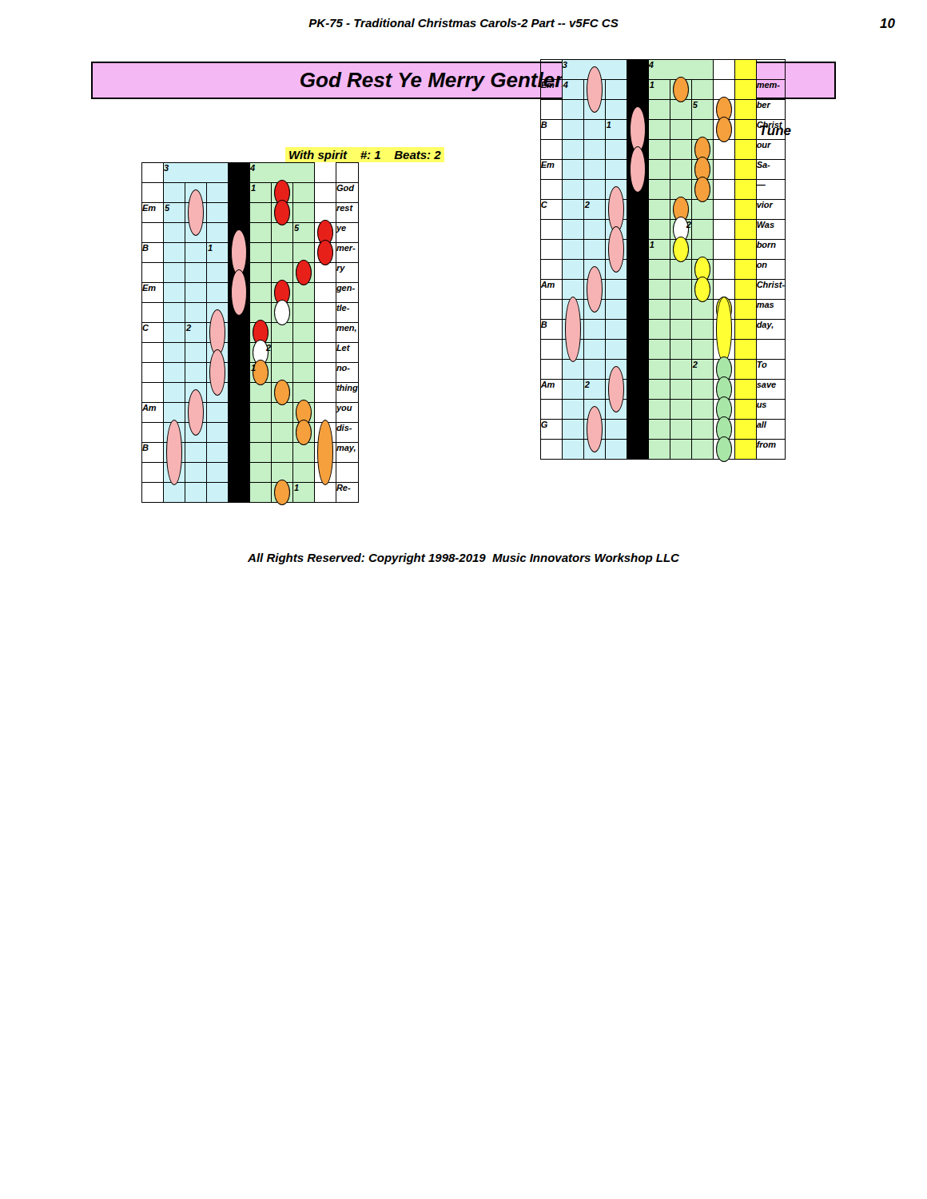PK-75 - Traditional Christmas Carols-2 Part -- v5FC CS 10
God Rest Ye Merry Gentlemen - 1
Traditional English Tune
With spirit #: 1 Beats: 2
| | 3 | | 4 | | |
| | | | | | 1 | | | | God |
| Em | 5 | | | | | | | | rest |
| | | | | | | | 5 | | ye |
| B | | | 1 | | | | | | mer- |
| | | | | | | | | | ry |
| Em | | | | | | | | | gen- |
| | | | | | | | | | tle- |
| C | | 2 | | | | | | | men, |
| | | | | | 2 | | | | Let |
| | | | | | 1 | | | | no- |
| | | | | | | | | | thing |
| Am | | | | | | | | | you |
| | | | | | | | | | dis- |
| B | | | | | | | | | may, |
| | | | | | | | 1 | | Re- |
| | 3 | | 4 | | | |
| Em | 4 | | | | 1 | | | | | mem- |
| | | | | | | | 5 | | | ber |
| B | | | 1 | | | | | | | Christ |
| | | | | | | | | | | our |
| Em | | | | | | | | | | Sa- |
| | | | | | | | | | | — |
| C | | 2 | | | | | | | | vior |
| | | | | | | 2 | | | | Was |
| | | | | | 1 | | | | | born |
| | | | | | | | | | | on |
| Am | | | | | | | | | | Christ- |
| | | | | | | | | | | mas |
| B | | | | | | | | | | day, |
| | | | | | | | 2 | | | To |
| Am | | 2 | | | | | | | | save |
| | | | | | | | | | | us |
| G | | | | | | | | | | all |
| | | | | | | | | | | from |
All Rights Reserved: Copyright 1998-2019 Music Innovators Workshop LLC